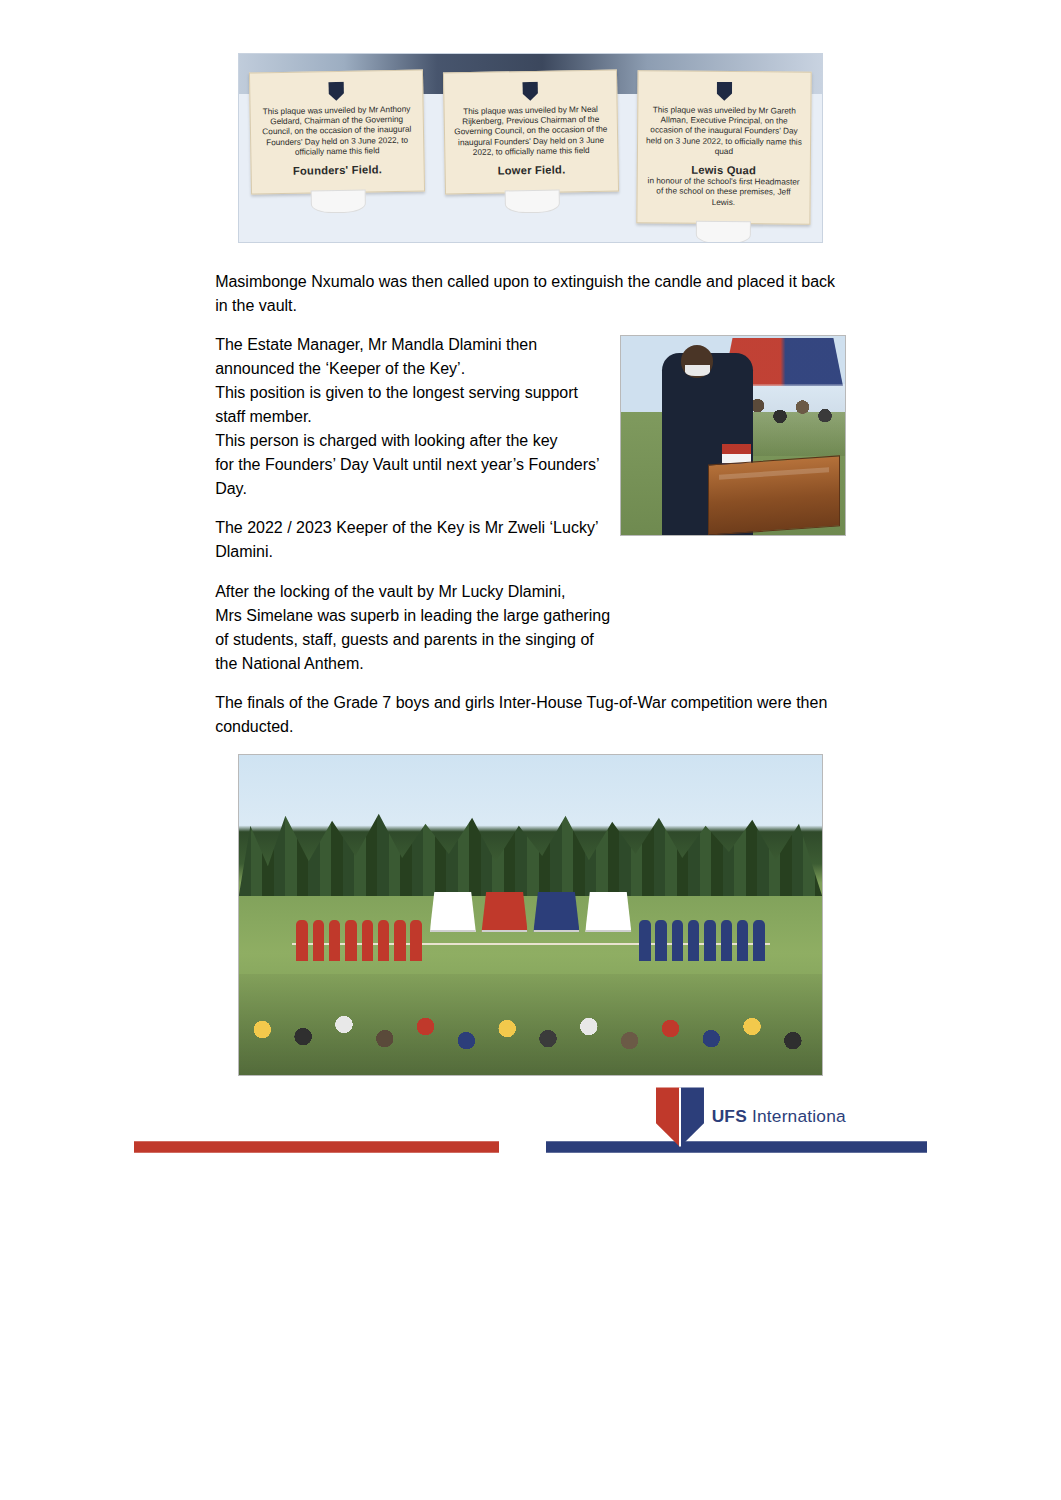This plaque was unveiled by Mr Anthony Geldard, Chairman of the Governing Council, on the occasion of the inaugural Founders' Day held on 3 June 2022, to officially name this field Founders' Field.
This plaque was unveiled by Mr Neal Rijkenberg, Previous Chairman of the Governing Council, on the occasion of the inaugural Founders' Day held on 3 June 2022, to officially name this field Lower Field.
This plaque was unveiled by Mr Gareth Allman, Executive Principal, on the occasion of the inaugural Founders' Day held on 3 June 2022, to officially name this quad Lewis Quad in honour of the school's first Headmaster of the school on these premises, Jeff Lewis.
Masimbonge Nxumalo was then called upon to extinguish the candle and placed it back in the vault.
The Estate Manager, Mr Mandla Dlamini then announced the ‘Keeper of the Key’.
This position is given to the longest serving support staff member.
This person is charged with looking after the key
for the Founders’ Day Vault until next year’s Founders’ Day.
The 2022 / 2023 Keeper of the Key is Mr Zweli ‘Lucky’ Dlamini.
After the locking of the vault by Mr Lucky Dlamini,
Mrs Simelane was superb in leading the large gathering
of students, staff, guests and parents in the singing of
the National Anthem.
The finals of the Grade 7 boys and girls Inter-House Tug-of-War competition were then conducted.
UFS Internationa